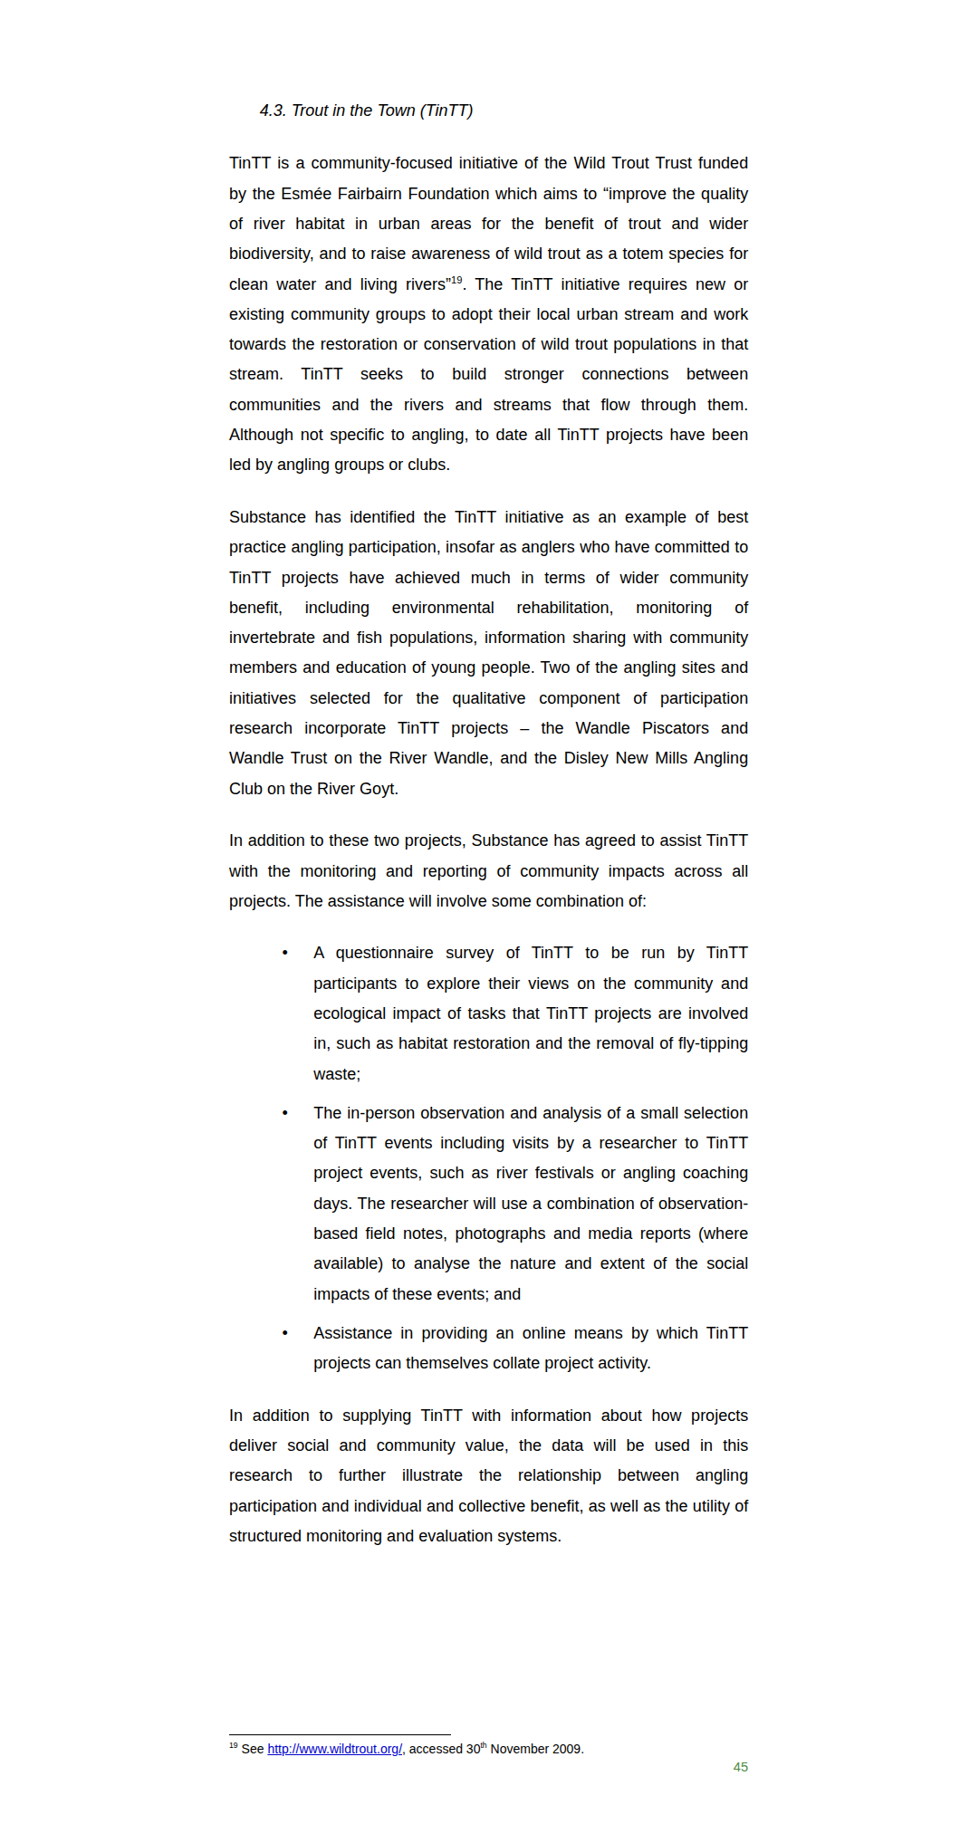4.3. Trout in the Town (TinTT)
TinTT is a community-focused initiative of the Wild Trout Trust funded by the Esmée Fairbairn Foundation which aims to “improve the quality of river habitat in urban areas for the benefit of trout and wider biodiversity, and to raise awareness of wild trout as a totem species for clean water and living rivers”19. The TinTT initiative requires new or existing community groups to adopt their local urban stream and work towards the restoration or conservation of wild trout populations in that stream. TinTT seeks to build stronger connections between communities and the rivers and streams that flow through them. Although not specific to angling, to date all TinTT projects have been led by angling groups or clubs.
Substance has identified the TinTT initiative as an example of best practice angling participation, insofar as anglers who have committed to TinTT projects have achieved much in terms of wider community benefit, including environmental rehabilitation, monitoring of invertebrate and fish populations, information sharing with community members and education of young people. Two of the angling sites and initiatives selected for the qualitative component of participation research incorporate TinTT projects – the Wandle Piscators and Wandle Trust on the River Wandle, and the Disley New Mills Angling Club on the River Goyt.
In addition to these two projects, Substance has agreed to assist TinTT with the monitoring and reporting of community impacts across all projects. The assistance will involve some combination of:
A questionnaire survey of TinTT to be run by TinTT participants to explore their views on the community and ecological impact of tasks that TinTT projects are involved in, such as habitat restoration and the removal of fly-tipping waste;
The in-person observation and analysis of a small selection of TinTT events including visits by a researcher to TinTT project events, such as river festivals or angling coaching days. The researcher will use a combination of observation-based field notes, photographs and media reports (where available) to analyse the nature and extent of the social impacts of these events; and
Assistance in providing an online means by which TinTT projects can themselves collate project activity.
In addition to supplying TinTT with information about how projects deliver social and community value, the data will be used in this research to further illustrate the relationship between angling participation and individual and collective benefit, as well as the utility of structured monitoring and evaluation systems.
19 See http://www.wildtrout.org/, accessed 30th November 2009.
45